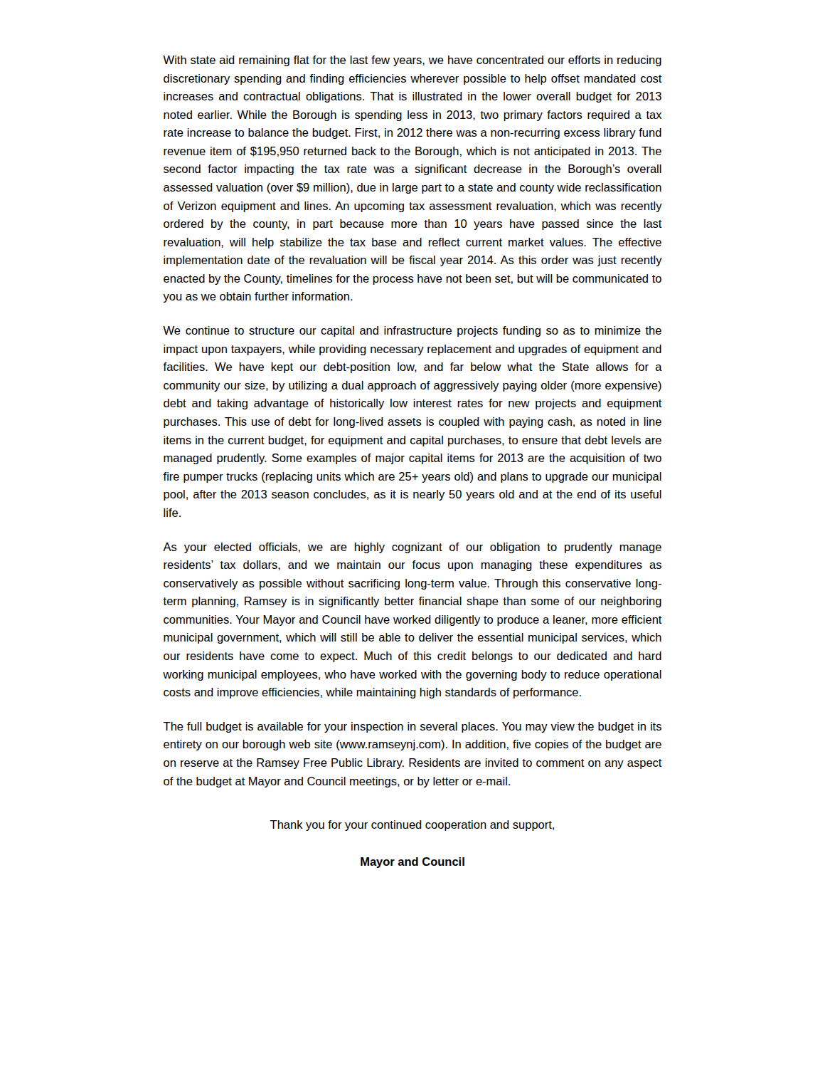With state aid remaining flat for the last few years, we have concentrated our efforts in reducing discretionary spending and finding efficiencies wherever possible to help offset mandated cost increases and contractual obligations. That is illustrated in the lower overall budget for 2013 noted earlier. While the Borough is spending less in 2013, two primary factors required a tax rate increase to balance the budget. First, in 2012 there was a non-recurring excess library fund revenue item of $195,950 returned back to the Borough, which is not anticipated in 2013. The second factor impacting the tax rate was a significant decrease in the Borough’s overall assessed valuation (over $9 million), due in large part to a state and county wide reclassification of Verizon equipment and lines. An upcoming tax assessment revaluation, which was recently ordered by the county, in part because more than 10 years have passed since the last revaluation, will help stabilize the tax base and reflect current market values. The effective implementation date of the revaluation will be fiscal year 2014. As this order was just recently enacted by the County, timelines for the process have not been set, but will be communicated to you as we obtain further information.
We continue to structure our capital and infrastructure projects funding so as to minimize the impact upon taxpayers, while providing necessary replacement and upgrades of equipment and facilities. We have kept our debt-position low, and far below what the State allows for a community our size, by utilizing a dual approach of aggressively paying older (more expensive) debt and taking advantage of historically low interest rates for new projects and equipment purchases. This use of debt for long-lived assets is coupled with paying cash, as noted in line items in the current budget, for equipment and capital purchases, to ensure that debt levels are managed prudently. Some examples of major capital items for 2013 are the acquisition of two fire pumper trucks (replacing units which are 25+ years old) and plans to upgrade our municipal pool, after the 2013 season concludes, as it is nearly 50 years old and at the end of its useful life.
As your elected officials, we are highly cognizant of our obligation to prudently manage residents’ tax dollars, and we maintain our focus upon managing these expenditures as conservatively as possible without sacrificing long-term value. Through this conservative long-term planning, Ramsey is in significantly better financial shape than some of our neighboring communities. Your Mayor and Council have worked diligently to produce a leaner, more efficient municipal government, which will still be able to deliver the essential municipal services, which our residents have come to expect. Much of this credit belongs to our dedicated and hard working municipal employees, who have worked with the governing body to reduce operational costs and improve efficiencies, while maintaining high standards of performance.
The full budget is available for your inspection in several places. You may view the budget in its entirety on our borough web site (www.ramseynj.com). In addition, five copies of the budget are on reserve at the Ramsey Free Public Library. Residents are invited to comment on any aspect of the budget at Mayor and Council meetings, or by letter or e-mail.
Thank you for your continued cooperation and support,
Mayor and Council